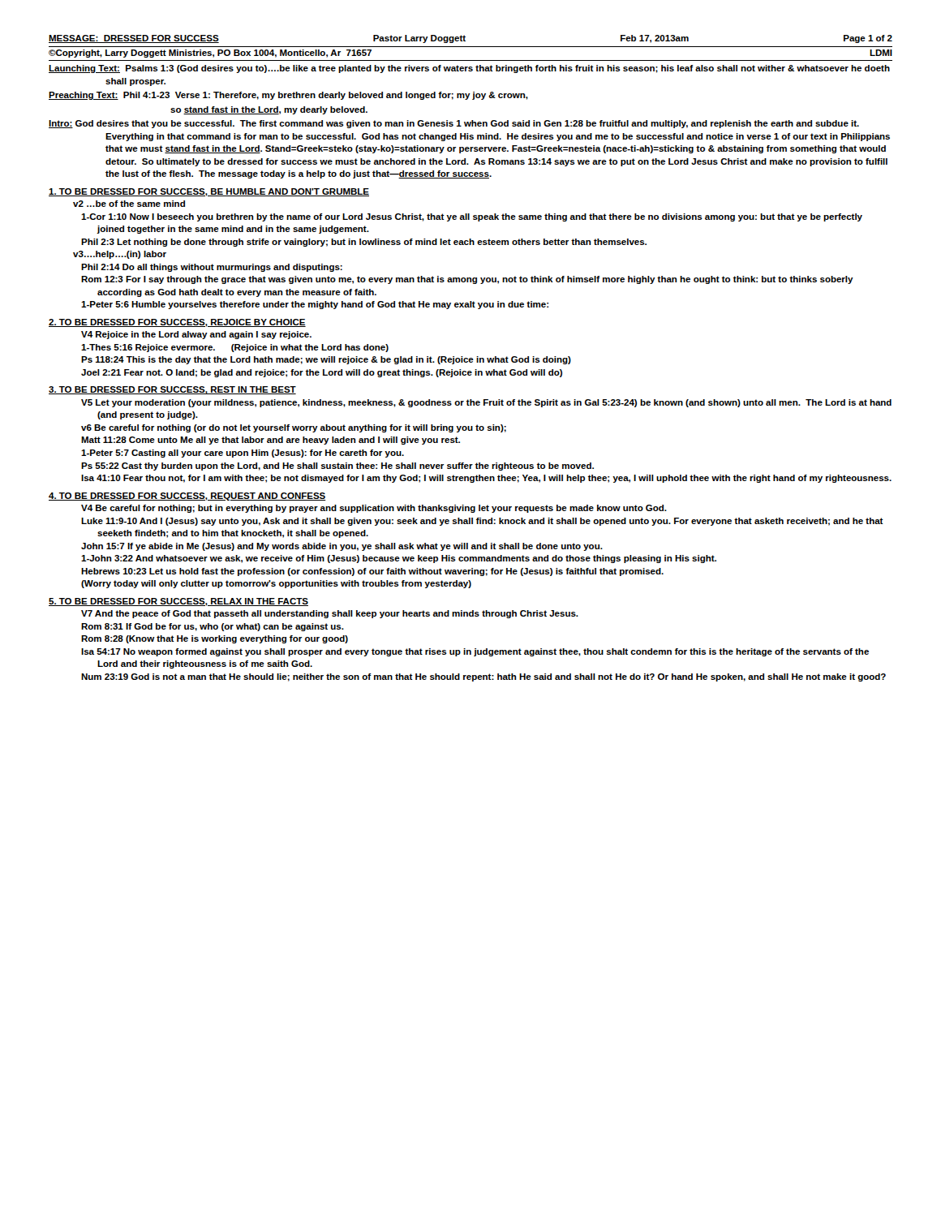MESSAGE: DRESSED FOR SUCCESS Pastor Larry Doggett Feb 17, 2013am Page 1 of 2
©Copyright, Larry Doggett Ministries, PO Box 1004, Monticello, Ar 71657 LDMI
Launching Text: Psalms 1:3 (God desires you to)….be like a tree planted by the rivers of waters that bringeth forth his fruit in his season; his leaf also shall not wither & whatsoever he doeth shall prosper.
Preaching Text: Phil 4:1-23 Verse 1: Therefore, my brethren dearly beloved and longed for; my joy & crown,
so stand fast in the Lord, my dearly beloved.
Intro: God desires that you be successful. The first command was given to man in Genesis 1 when God said in Gen 1:28 be fruitful and multiply, and replenish the earth and subdue it. Everything in that command is for man to be successful. God has not changed His mind. He desires you and me to be successful and notice in verse 1 of our text in Philippians that we must stand fast in the Lord. Stand=Greek=steko (stay-ko)=stationary or perservere. Fast=Greek=nesteia (nace-ti-ah)=sticking to & abstaining from something that would detour. So ultimately to be dressed for success we must be anchored in the Lord. As Romans 13:14 says we are to put on the Lord Jesus Christ and make no provision to fulfill the lust of the flesh. The message today is a help to do just that—dressed for success.
1. TO BE DRESSED FOR SUCCESS, BE HUMBLE AND DON'T GRUMBLE
v2 …be of the same mind
1-Cor 1:10 Now I beseech you brethren by the name of our Lord Jesus Christ, that ye all speak the same thing and that there be no divisions among you: but that ye be perfectly joined together in the same mind and in the same judgement.
Phil 2:3 Let nothing be done through strife or vainglory; but in lowliness of mind let each esteem others better than themselves.
v3….help….(in) labor
Phil 2:14 Do all things without murmurings and disputings:
Rom 12:3 For I say through the grace that was given unto me, to every man that is among you, not to think of himself more highly than he ought to think: but to thinks soberly according as God hath dealt to every man the measure of faith.
1-Peter 5:6 Humble yourselves therefore under the mighty hand of God that He may exalt you in due time:
2. TO BE DRESSED FOR SUCCESS, REJOICE BY CHOICE
V4 Rejoice in the Lord alway and again I say rejoice.
1-Thes 5:16 Rejoice evermore. (Rejoice in what the Lord has done)
Ps 118:24 This is the day that the Lord hath made; we will rejoice & be glad in it. (Rejoice in what God is doing)
Joel 2:21 Fear not. O land; be glad and rejoice; for the Lord will do great things. (Rejoice in what God will do)
3. TO BE DRESSED FOR SUCCESS, REST IN THE BEST
V5 Let your moderation (your mildness, patience, kindness, meekness, & goodness or the Fruit of the Spirit as in Gal 5:23-24) be known (and shown) unto all men. The Lord is at hand (and present to judge).
v6 Be careful for nothing (or do not let yourself worry about anything for it will bring you to sin);
Matt 11:28 Come unto Me all ye that labor and are heavy laden and I will give you rest.
1-Peter 5:7 Casting all your care upon Him (Jesus): for He careth for you.
Ps 55:22 Cast thy burden upon the Lord, and He shall sustain thee: He shall never suffer the righteous to be moved.
Isa 41:10 Fear thou not, for I am with thee; be not dismayed for I am thy God; I will strengthen thee; Yea, I will help thee; yea, I will uphold thee with the right hand of my righteousness.
4. TO BE DRESSED FOR SUCCESS, REQUEST AND CONFESS
V4 Be careful for nothing; but in everything by prayer and supplication with thanksgiving let your requests be made know unto God.
Luke 11:9-10 And I (Jesus) say unto you, Ask and it shall be given you: seek and ye shall find: knock and it shall be opened unto you. For everyone that asketh receiveth; and he that seeketh findeth; and to him that knocketh, it shall be opened.
John 15:7 If ye abide in Me (Jesus) and My words abide in you, ye shall ask what ye will and it shall be done unto you.
1-John 3:22 And whatsoever we ask, we receive of Him (Jesus) because we keep His commandments and do those things pleasing in His sight.
Hebrews 10:23 Let us hold fast the profession (or confession) of our faith without wavering; for He (Jesus) is faithful that promised.
(Worry today will only clutter up tomorrow's opportunities with troubles from yesterday)
5. TO BE DRESSED FOR SUCCESS, RELAX IN THE FACTS
V7 And the peace of God that passeth all understanding shall keep your hearts and minds through Christ Jesus.
Rom 8:31 If God be for us, who (or what) can be against us.
Rom 8:28 (Know that He is working everything for our good)
Isa 54:17 No weapon formed against you shall prosper and every tongue that rises up in judgement against thee, thou shalt condemn for this is the heritage of the servants of the Lord and their righteousness is of me saith God.
Num 23:19 God is not a man that He should lie; neither the son of man that He should repent: hath He said and shall not He do it? Or hand He spoken, and shall He not make it good?